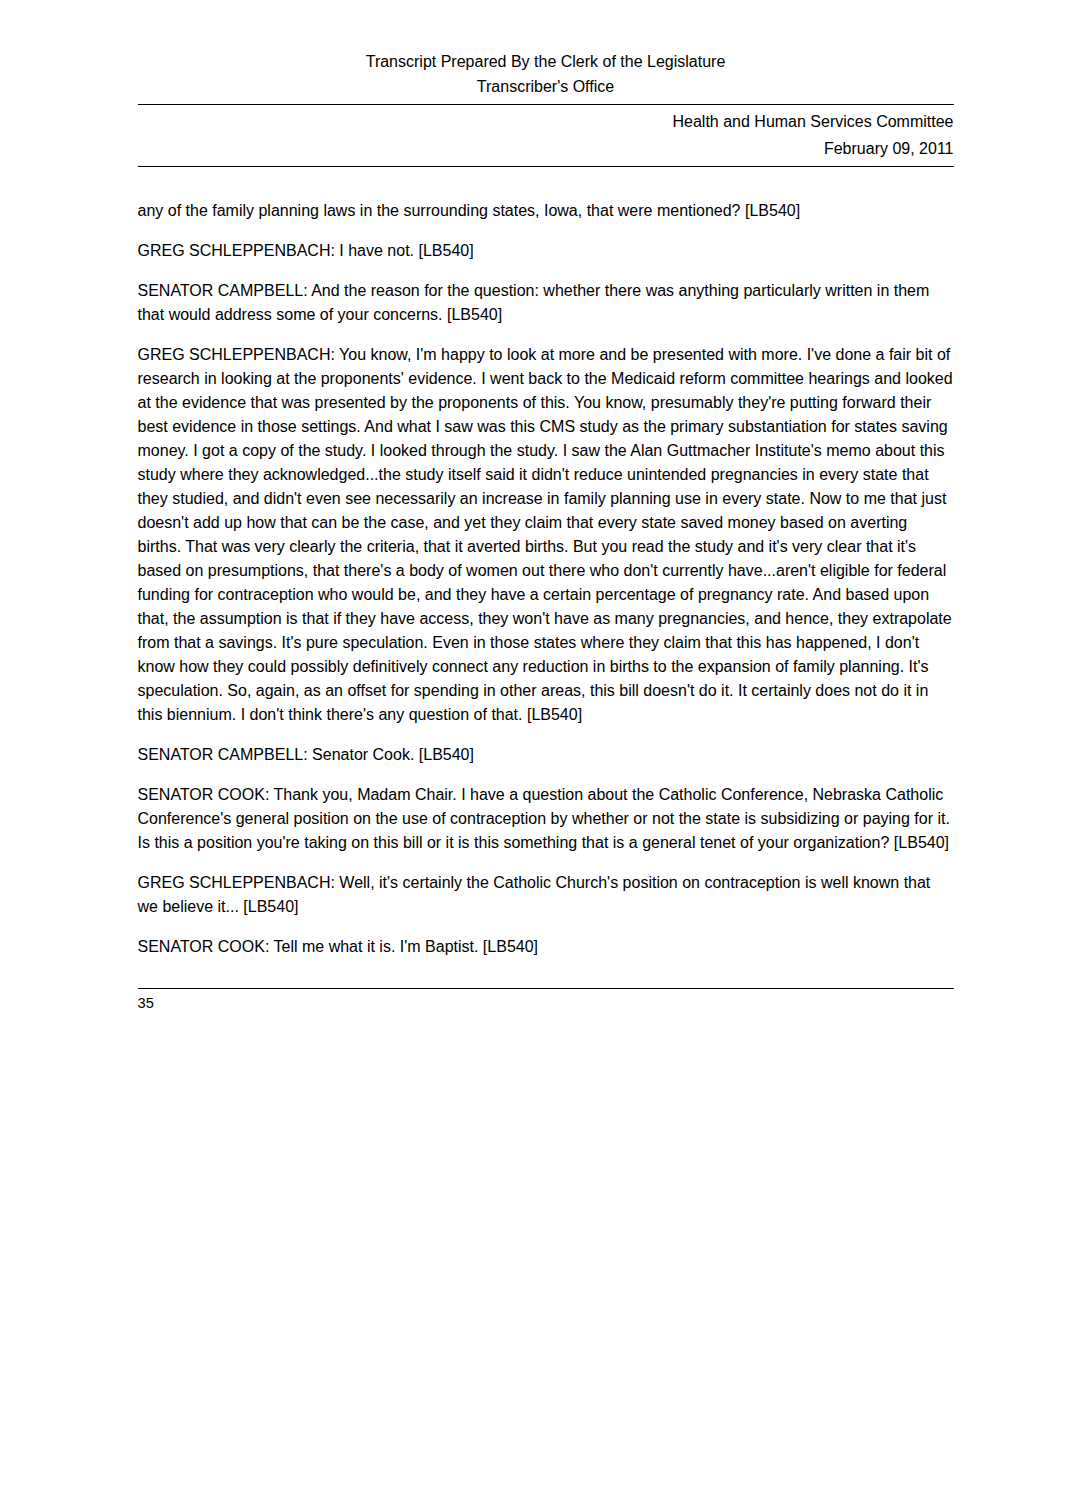Transcript Prepared By the Clerk of the Legislature
Transcriber's Office
Health and Human Services Committee
February 09, 2011
any of the family planning laws in the surrounding states, Iowa, that were mentioned? [LB540]
GREG SCHLEPPENBACH: I have not. [LB540]
SENATOR CAMPBELL: And the reason for the question: whether there was anything particularly written in them that would address some of your concerns. [LB540]
GREG SCHLEPPENBACH: You know, I'm happy to look at more and be presented with more. I've done a fair bit of research in looking at the proponents' evidence. I went back to the Medicaid reform committee hearings and looked at the evidence that was presented by the proponents of this. You know, presumably they're putting forward their best evidence in those settings. And what I saw was this CMS study as the primary substantiation for states saving money. I got a copy of the study. I looked through the study. I saw the Alan Guttmacher Institute's memo about this study where they acknowledged...the study itself said it didn't reduce unintended pregnancies in every state that they studied, and didn't even see necessarily an increase in family planning use in every state. Now to me that just doesn't add up how that can be the case, and yet they claim that every state saved money based on averting births. That was very clearly the criteria, that it averted births. But you read the study and it's very clear that it's based on presumptions, that there's a body of women out there who don't currently have...aren't eligible for federal funding for contraception who would be, and they have a certain percentage of pregnancy rate. And based upon that, the assumption is that if they have access, they won't have as many pregnancies, and hence, they extrapolate from that a savings. It's pure speculation. Even in those states where they claim that this has happened, I don't know how they could possibly definitively connect any reduction in births to the expansion of family planning. It's speculation. So, again, as an offset for spending in other areas, this bill doesn't do it. It certainly does not do it in this biennium. I don't think there's any question of that. [LB540]
SENATOR CAMPBELL: Senator Cook. [LB540]
SENATOR COOK: Thank you, Madam Chair. I have a question about the Catholic Conference, Nebraska Catholic Conference's general position on the use of contraception by whether or not the state is subsidizing or paying for it. Is this a position you're taking on this bill or it is this something that is a general tenet of your organization? [LB540]
GREG SCHLEPPENBACH: Well, it's certainly the Catholic Church's position on contraception is well known that we believe it... [LB540]
SENATOR COOK: Tell me what it is. I'm Baptist. [LB540]
35